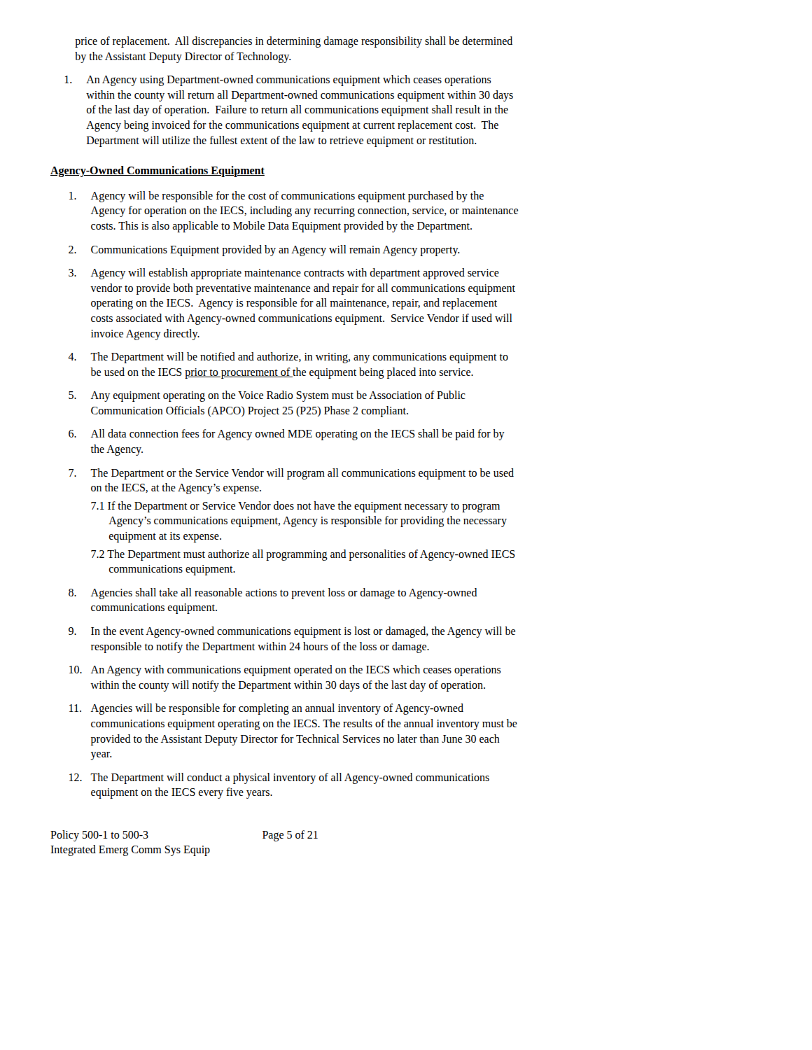price of replacement. All discrepancies in determining damage responsibility shall be determined by the Assistant Deputy Director of Technology.
An Agency using Department-owned communications equipment which ceases operations within the county will return all Department-owned communications equipment within 30 days of the last day of operation. Failure to return all communications equipment shall result in the Agency being invoiced for the communications equipment at current replacement cost. The Department will utilize the fullest extent of the law to retrieve equipment or restitution.
Agency-Owned Communications Equipment
Agency will be responsible for the cost of communications equipment purchased by the Agency for operation on the IECS, including any recurring connection, service, or maintenance costs. This is also applicable to Mobile Data Equipment provided by the Department.
Communications Equipment provided by an Agency will remain Agency property.
Agency will establish appropriate maintenance contracts with department approved service vendor to provide both preventative maintenance and repair for all communications equipment operating on the IECS. Agency is responsible for all maintenance, repair, and replacement costs associated with Agency-owned communications equipment. Service Vendor if used will invoice Agency directly.
The Department will be notified and authorize, in writing, any communications equipment to be used on the IECS prior to procurement of the equipment being placed into service.
Any equipment operating on the Voice Radio System must be Association of Public Communication Officials (APCO) Project 25 (P25) Phase 2 compliant.
All data connection fees for Agency owned MDE operating on the IECS shall be paid for by the Agency.
The Department or the Service Vendor will program all communications equipment to be used on the IECS, at the Agency’s expense. 7.1 If the Department or Service Vendor does not have the equipment necessary to program Agency’s communications equipment, Agency is responsible for providing the necessary equipment at its expense. 7.2 The Department must authorize all programming and personalities of Agency-owned IECS communications equipment.
Agencies shall take all reasonable actions to prevent loss or damage to Agency-owned communications equipment.
In the event Agency-owned communications equipment is lost or damaged, the Agency will be responsible to notify the Department within 24 hours of the loss or damage.
An Agency with communications equipment operated on the IECS which ceases operations within the county will notify the Department within 30 days of the last day of operation.
Agencies will be responsible for completing an annual inventory of Agency-owned communications equipment operating on the IECS. The results of the annual inventory must be provided to the Assistant Deputy Director for Technical Services no later than June 30 each year.
The Department will conduct a physical inventory of all Agency-owned communications equipment on the IECS every five years.
Policy 500-1 to 500-3
Integrated Emerg Comm Sys Equip
Page 5 of 21